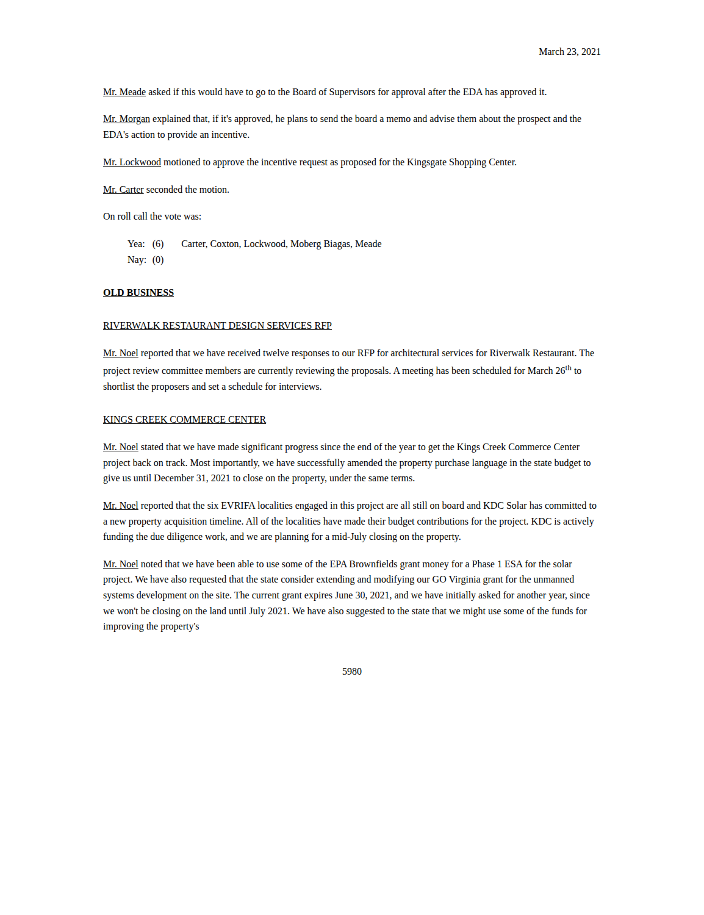March 23, 2021
Mr. Meade asked if this would have to go to the Board of Supervisors for approval after the EDA has approved it.
Mr. Morgan explained that, if it's approved, he plans to send the board a memo and advise them about the prospect and the EDA's action to provide an incentive.
Mr. Lockwood motioned to approve the incentive request as proposed for the Kingsgate Shopping Center.
Mr. Carter seconded the motion.
On roll call the vote was:
| Yea: | (6) | Carter, Coxton, Lockwood, Moberg Biagas, Meade |
| Nay: | (0) | |
OLD BUSINESS
RIVERWALK RESTAURANT DESIGN SERVICES RFP
Mr. Noel reported that we have received twelve responses to our RFP for architectural services for Riverwalk Restaurant. The project review committee members are currently reviewing the proposals. A meeting has been scheduled for March 26th to shortlist the proposers and set a schedule for interviews.
KINGS CREEK COMMERCE CENTER
Mr. Noel stated that we have made significant progress since the end of the year to get the Kings Creek Commerce Center project back on track. Most importantly, we have successfully amended the property purchase language in the state budget to give us until December 31, 2021 to close on the property, under the same terms.
Mr. Noel reported that the six EVRIFA localities engaged in this project are all still on board and KDC Solar has committed to a new property acquisition timeline. All of the localities have made their budget contributions for the project. KDC is actively funding the due diligence work, and we are planning for a mid-July closing on the property.
Mr. Noel noted that we have been able to use some of the EPA Brownfields grant money for a Phase 1 ESA for the solar project. We have also requested that the state consider extending and modifying our GO Virginia grant for the unmanned systems development on the site. The current grant expires June 30, 2021, and we have initially asked for another year, since we won't be closing on the land until July 2021. We have also suggested to the state that we might use some of the funds for improving the property's
5980